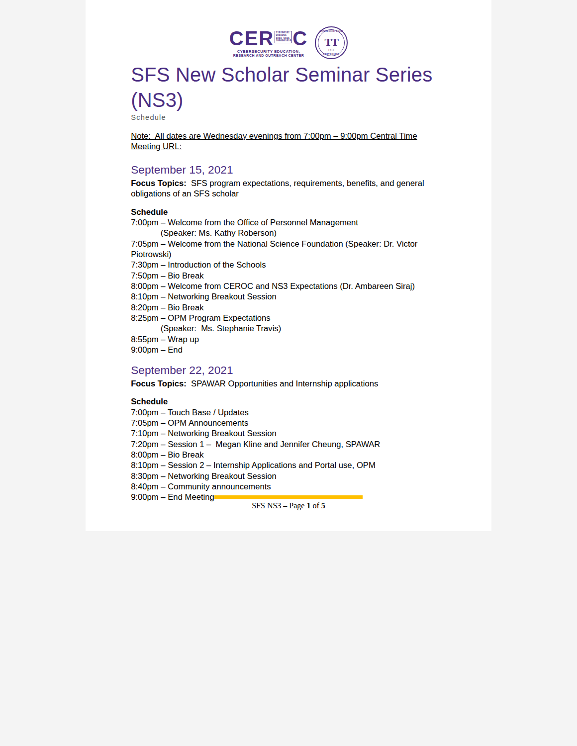CER 110100101 0010001 1010 0101 1000001010 C
CYBERSECURITY EDUCATION,
RESEARCH AND OUTREACH CENTER
TENNESSEE TECH
TT
1915
UNIVERSITY
SFS New Scholar Seminar Series (NS3)
Schedule
Note: All dates are Wednesday evenings from 7:00pm – 9:00pm Central Time
Meeting URL:
September 15, 2021
Focus Topics: SFS program expectations, requirements, benefits, and general obligations of an SFS scholar
Schedule
7:00pm – Welcome from the Office of Personnel Management
(Speaker: Ms. Kathy Roberson)
7:05pm – Welcome from the National Science Foundation (Speaker: Dr. Victor Piotrowski)
7:30pm – Introduction of the Schools
7:50pm – Bio Break
8:00pm – Welcome from CEROC and NS3 Expectations (Dr. Ambareen Siraj)
8:10pm – Networking Breakout Session
8:20pm – Bio Break
8:25pm – OPM Program Expectations
(Speaker: Ms. Stephanie Travis)
8:55pm – Wrap up
9:00pm – End
September 22, 2021
Focus Topics: SPAWAR Opportunities and Internship applications
Schedule
7:00pm – Touch Base / Updates
7:05pm – OPM Announcements
7:10pm – Networking Breakout Session
7:20pm – Session 1 – Megan Kline and Jennifer Cheung, SPAWAR
8:00pm – Bio Break
8:10pm – Session 2 – Internship Applications and Portal use, OPM
8:30pm – Networking Breakout Session
8:40pm – Community announcements
9:00pm – End Meeting
SFS NS3 – Page 1 of 5